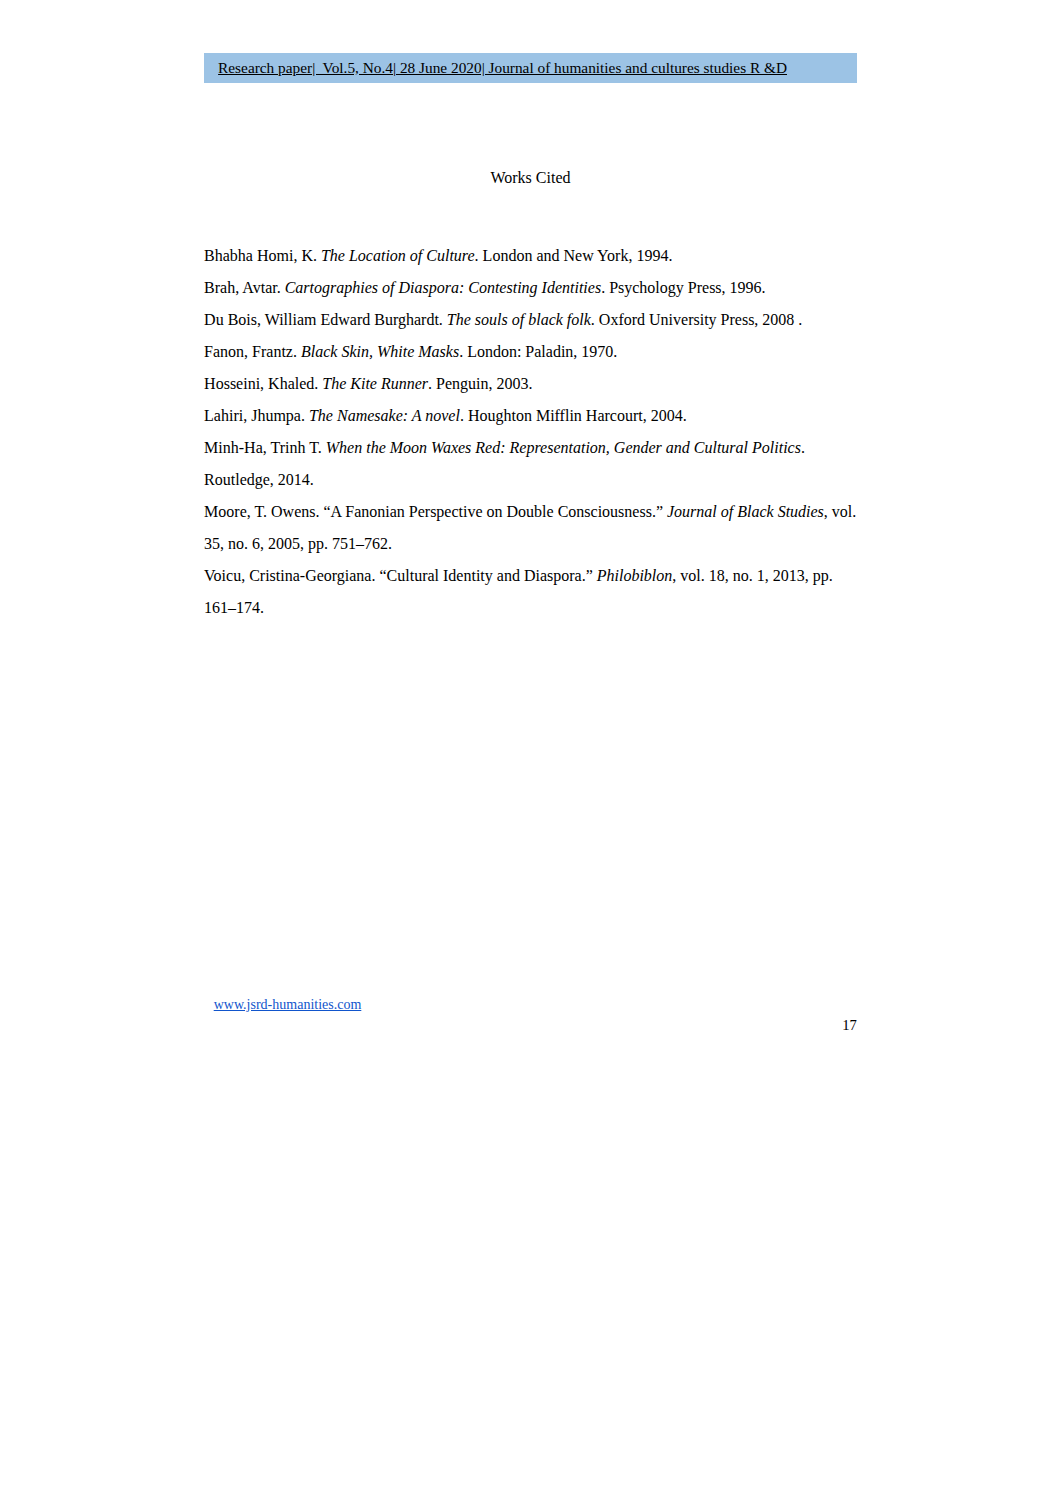Research paper| Vol.5, No.4| 28 June 2020| Journal of humanities and cultures studies R &D
Works Cited
Bhabha Homi, K. The Location of Culture. London and New York, 1994.
Brah, Avtar. Cartographies of Diaspora: Contesting Identities. Psychology Press, 1996.
Du Bois, William Edward Burghardt. The souls of black folk. Oxford University Press, 2008 .
Fanon, Frantz. Black Skin, White Masks. London: Paladin, 1970.
Hosseini, Khaled. The Kite Runner. Penguin, 2003.
Lahiri, Jhumpa. The Namesake: A novel. Houghton Mifflin Harcourt, 2004.
Minh-Ha, Trinh T. When the Moon Waxes Red: Representation, Gender and Cultural Politics. Routledge, 2014.
Moore, T. Owens. “A Fanonian Perspective on Double Consciousness.” Journal of Black Studies, vol. 35, no. 6, 2005, pp. 751–762.
Voicu, Cristina-Georgiana. “Cultural Identity and Diaspora.” Philobiblon, vol. 18, no. 1, 2013, pp. 161–174.
www.jsrd-humanities.com 17